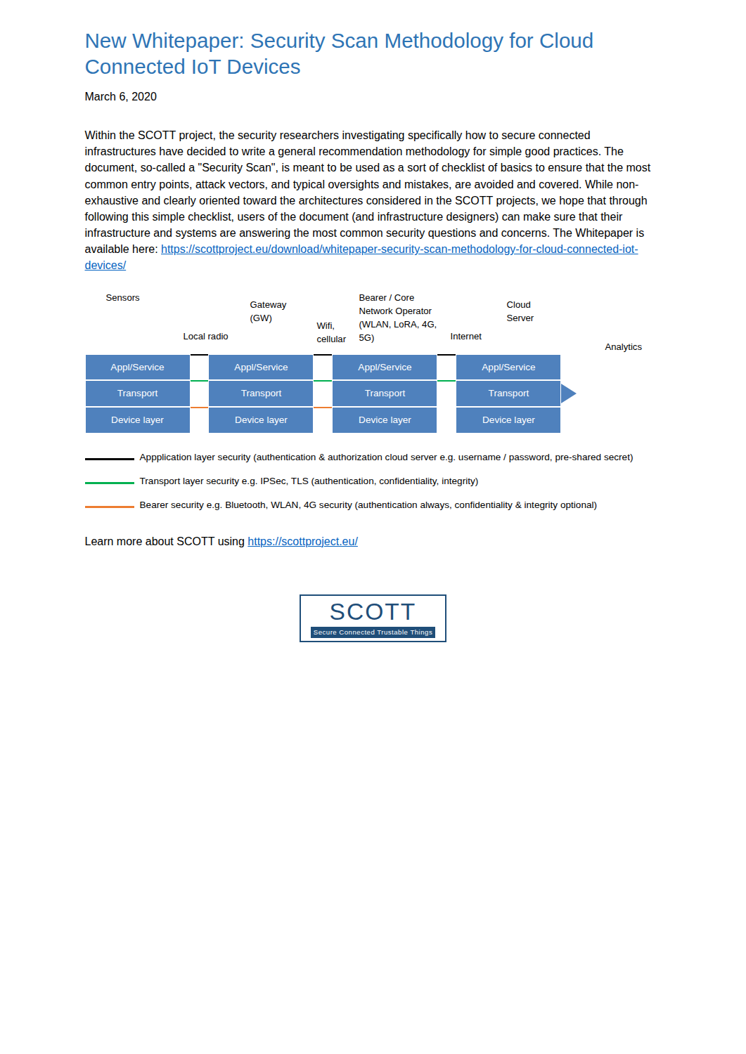New Whitepaper: Security Scan Methodology for Cloud Connected IoT Devices
March 6, 2020
Within the SCOTT project, the security researchers investigating specifically how to secure connected infrastructures have decided to write a general recommendation methodology for simple good practices. The document, so-called a "Security Scan", is meant to be used as a sort of checklist of basics to ensure that the most common entry points, attack vectors, and typical oversights and mistakes, are avoided and covered. While non-exhaustive and clearly oriented toward the architectures considered in the SCOTT projects, we hope that through following this simple checklist, users of the document (and infrastructure designers) can make sure that their infrastructure and systems are answering the most common security questions and concerns. The Whitepaper is available here: https://scottproject.eu/download/whitepaper-security-scan-methodology-for-cloud-connected-iot-devices/
Sensors Gateway
(GW) Local radio Wifi,
cellular Bearer / Core
Network Operator
(WLAN, LoRA, 4G,
5G) Internet Cloud
Server Analytics
| Appl/Service | | Appl/Service | | Appl/Service | | Appl/Service | |
| Transport | | Transport | | Transport | | Transport |
| Device layer | | Device layer | | Device layer | | Device layer |
| | Appplication layer security (authentication & authorization cloud server e.g. username / password, pre-shared secret) |
| | Transport layer security e.g. IPSec, TLS (authentication, confidentiality, integrity) |
| | Bearer security e.g. Bluetooth, WLAN, 4G security (authentication always, confidentiality & integrity optional) |
Learn more about SCOTT using https://scottproject.eu/
SCOTT Secure Connected Trustable Things